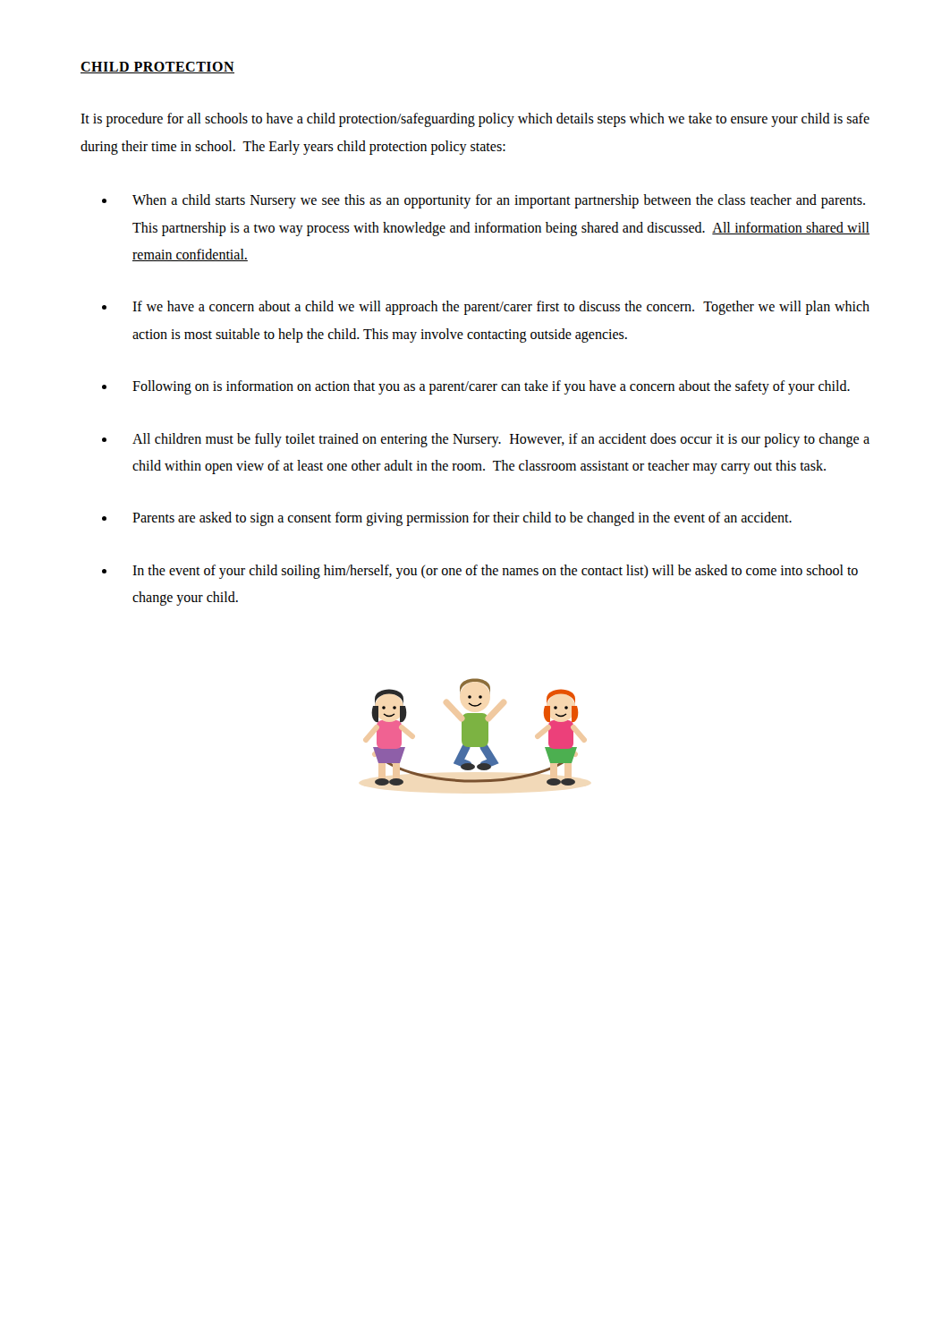CHILD PROTECTION
It is procedure for all schools to have a child protection/safeguarding policy which details steps which we take to ensure your child is safe during their time in school. The Early years child protection policy states:
When a child starts Nursery we see this as an opportunity for an important partnership between the class teacher and parents. This partnership is a two way process with knowledge and information being shared and discussed. All information shared will remain confidential.
If we have a concern about a child we will approach the parent/carer first to discuss the concern. Together we will plan which action is most suitable to help the child. This may involve contacting outside agencies.
Following on is information on action that you as a parent/carer can take if you have a concern about the safety of your child.
All children must be fully toilet trained on entering the Nursery. However, if an accident does occur it is our policy to change a child within open view of at least one other adult in the room. The classroom assistant or teacher may carry out this task.
Parents are asked to sign a consent form giving permission for their child to be changed in the event of an accident.
In the event of your child soiling him/herself, you (or one of the names on the contact list) will be asked to come into school to change your child.